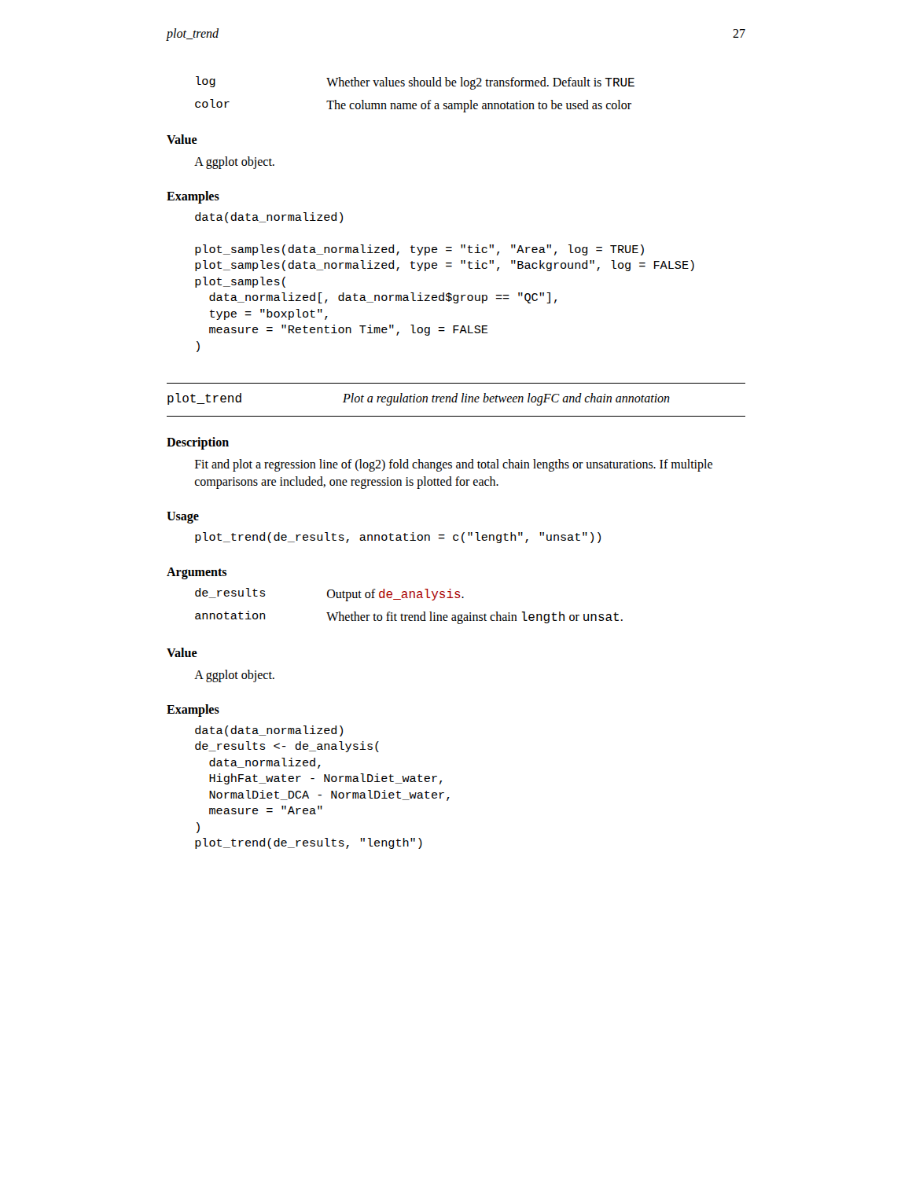plot_trend 27
log
Whether values should be log2 transformed. Default is TRUE
color
The column name of a sample annotation to be used as color
Value
A ggplot object.
Examples
data(data_normalized)

plot_samples(data_normalized, type = "tic", "Area", log = TRUE)
plot_samples(data_normalized, type = "tic", "Background", log = FALSE)
plot_samples(
  data_normalized[, data_normalized$group == "QC"],
  type = "boxplot",
  measure = "Retention Time", log = FALSE
)
plot_trend Plot a regulation trend line between logFC and chain annotation
Description
Fit and plot a regression line of (log2) fold changes and total chain lengths or unsaturations. If multiple comparisons are included, one regression is plotted for each.
Usage
plot_trend(de_results, annotation = c("length", "unsat"))
Arguments
de_results
Output of de_analysis.
annotation
Whether to fit trend line against chain length or unsat.
Value
A ggplot object.
Examples
data(data_normalized)
de_results <- de_analysis(
  data_normalized,
  HighFat_water - NormalDiet_water,
  NormalDiet_DCA - NormalDiet_water,
  measure = "Area"
)
plot_trend(de_results, "length")